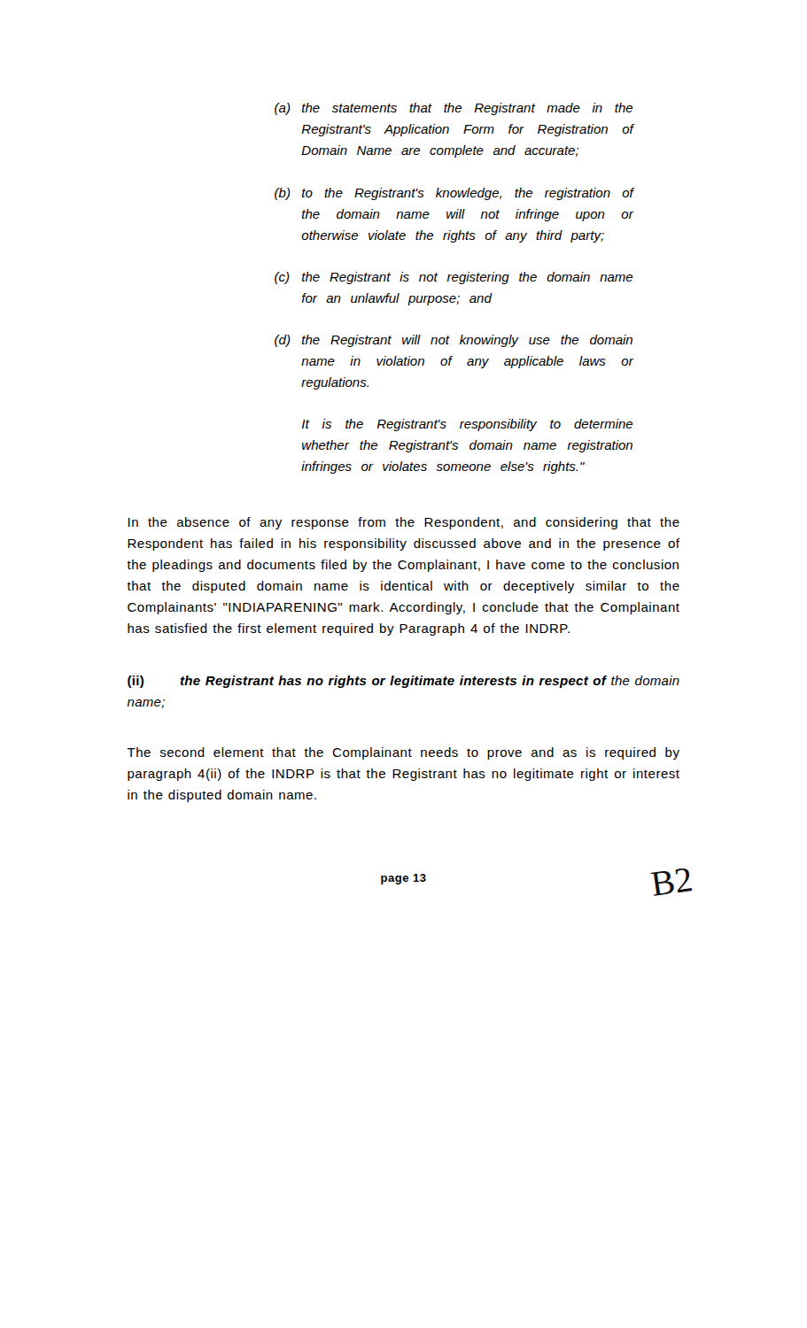(a) the statements that the Registrant made in the Registrant's Application Form for Registration of Domain Name are complete and accurate;
(b) to the Registrant's knowledge, the registration of the domain name will not infringe upon or otherwise violate the rights of any third party;
(c) the Registrant is not registering the domain name for an unlawful purpose; and
(d) the Registrant will not knowingly use the domain name in violation of any applicable laws or regulations.
It is the Registrant's responsibility to determine whether the Registrant's domain name registration infringes or violates someone else's rights."
In the absence of any response from the Respondent, and considering that the Respondent has failed in his responsibility discussed above and in the presence of the pleadings and documents filed by the Complainant, I have come to the conclusion that the disputed domain name is identical with or deceptively similar to the Complainants' "INDIAPARENING" mark. Accordingly, I conclude that the Complainant has satisfied the first element required by Paragraph 4 of the INDRP.
(ii) the Registrant has no rights or legitimate interests in respect of the domain name;
The second element that the Complainant needs to prove and as is required by paragraph 4(ii) of the INDRP is that the Registrant has no legitimate right or interest in the disputed domain name.
page 13
B2